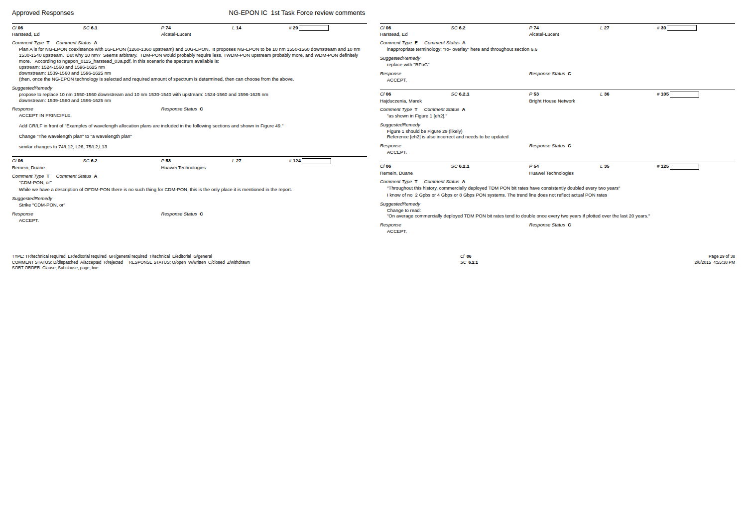Approved Responses
NG-EPON IC 1st Task Force review comments
Cl 06
SC 6.1
P 74
L 14
# 29
Harstead, Ed
Alcatel-Lucent
Comment Type T Comment Status A
Plan A is for NG-EPON coexistence with 1G-EPON (1260-1360 upstream) and 10G-EPON. It proposes NG-EPON to be 10 nm 1550-1560 downstream and 10 nm 1530-1540 upstream. But why 10 nm? Seems arbitrary. TDM-PON would probably require less, TWDM-PON upstream probably more, and WDM-PON definitely more. According to ngepon_0115_harstead_03a.pdf, in this scenario the spectrum available is:
upstream: 1524-1560 and 1596-1625 nm
downstream: 1539-1560 and 1596-1625 nm
(then, once the NG-EPON technology is selected and required amount of spectrum is determined, then can choose from the above.
SuggestedRemedy
propose to replace 10 nm 1550-1560 downstream and 10 nm 1530-1540 with upstream: 1524-1560 and 1596-1625 nm
downstream: 1539-1560 and 1596-1625 nm
Response
Response Status C
ACCEPT IN PRINCIPLE.
Add CR/LF in front of "Examples of wavelength allocation plans are included in the following sections and shown in Figure 49."
Change "The wavelength plan" to "a wavelength plan"
similar changes to 74/L12, L26, 75/L2,L13
Cl 06
SC 6.2
P 53
L 27
# 124
Remein, Duane
Huawei Technologies
Comment Type T Comment Status A
"CDM-PON, or"
While we have a description of OFDM-PON there is no such thing for CDM-PON, this is the only place it is mentioned in the report.
SuggestedRemedy
Strike "CDM-PON, or"
Response
Response Status C
ACCEPT.
Cl 06
SC 6.2
P 74
L 27
# 30
Harstead, Ed
Alcatel-Lucent
Comment Type E Comment Status A
inappropriate terminology: "RF overlay" here and throughout section 6.6
SuggestedRemedy
replace with "RFoG"
Response
Response Status C
ACCEPT.
Cl 06
SC 6.2.1
P 53
L 36
# 105
Hajduczenia, Marek
Bright House Network
Comment Type T Comment Status A
"as shown in Figure 1 [eh2]."
SuggestedRemedy
Figure 1 should be Figure 29 (likely)
Reference [eh2] is also incorrect and needs to be updated
Response
Response Status C
ACCEPT.
Cl 06
SC 6.2.1
P 54
L 35
# 125
Remein, Duane
Huawei Technologies
Comment Type T Comment Status A
"Throughout this history, commercially deployed TDM PON bit rates have consistently doubled every two years"
I know of no 2 Gpbs or 4 Gbps or 8 Gbps PON systems. The trend line does not reflect actual PON rates
SuggestedRemedy
Change to read:
"On average commercially deployed TDM PON bit rates tend to double once every two years if plotted over the last 20 years."
Response
Response Status C
ACCEPT.
TYPE: TR/technical required ER/editorial required GR/general required T/technical E/editorial G/general
COMMENT STATUS: D/dispatched A/accepted R/rejected RESPONSE STATUS: O/open W/written C/closed Z/withdrawn
SORT ORDER: Clause, Subclause, page, line
Cl 06
SC 6.2.1
Page 29 of 38
2/8/2015 4:55:38 PM